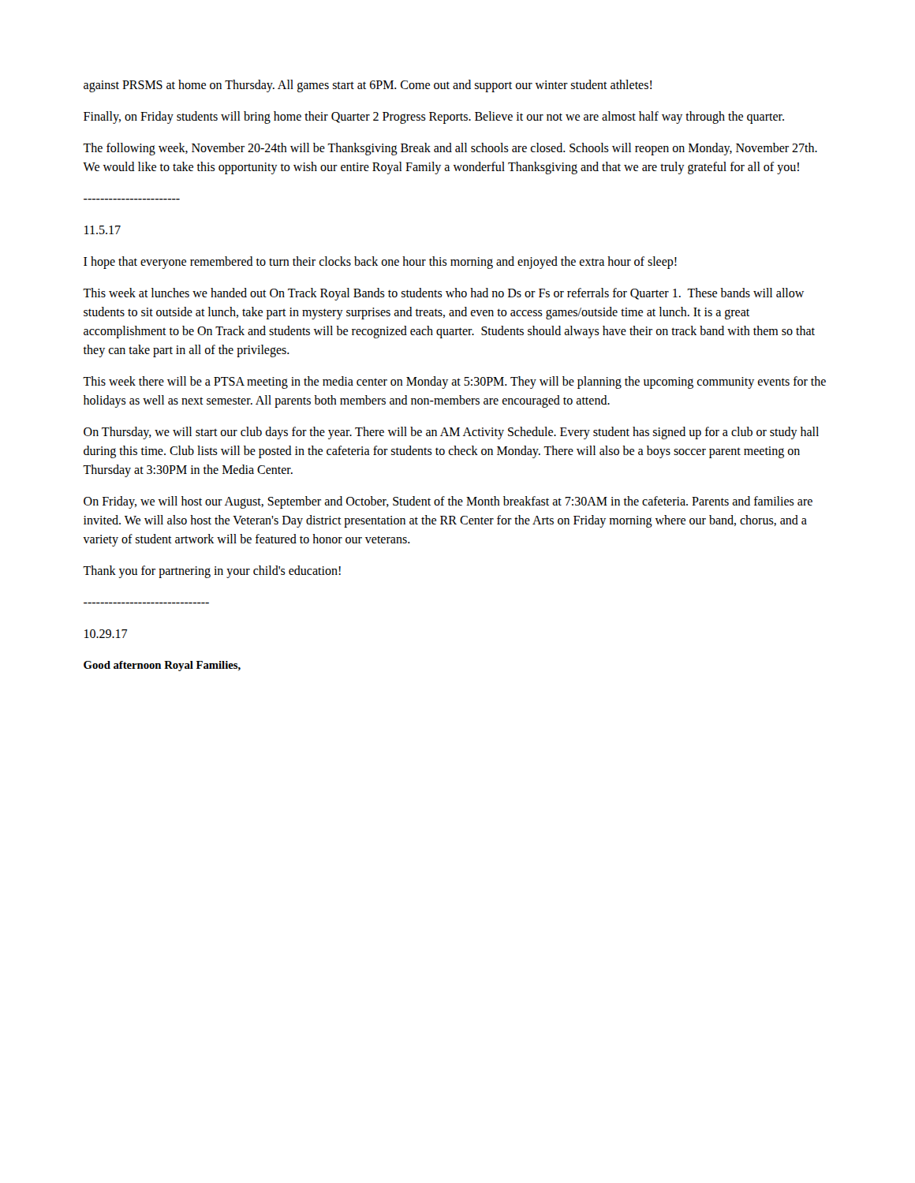against PRSMS at home on Thursday. All games start at 6PM. Come out and support our winter student athletes!
Finally, on Friday students will bring home their Quarter 2 Progress Reports. Believe it our not we are almost half way through the quarter.
The following week, November 20-24th will be Thanksgiving Break and all schools are closed. Schools will reopen on Monday, November 27th. We would like to take this opportunity to wish our entire Royal Family a wonderful Thanksgiving and that we are truly grateful for all of you!
-----------------------
11.5.17
I hope that everyone remembered to turn their clocks back one hour this morning and enjoyed the extra hour of sleep!
This week at lunches we handed out On Track Royal Bands to students who had no Ds or Fs or referrals for Quarter 1. These bands will allow students to sit outside at lunch, take part in mystery surprises and treats, and even to access games/outside time at lunch. It is a great accomplishment to be On Track and students will be recognized each quarter. Students should always have their on track band with them so that they can take part in all of the privileges.
This week there will be a PTSA meeting in the media center on Monday at 5:30PM. They will be planning the upcoming community events for the holidays as well as next semester. All parents both members and non-members are encouraged to attend.
On Thursday, we will start our club days for the year. There will be an AM Activity Schedule. Every student has signed up for a club or study hall during this time. Club lists will be posted in the cafeteria for students to check on Monday. There will also be a boys soccer parent meeting on Thursday at 3:30PM in the Media Center.
On Friday, we will host our August, September and October, Student of the Month breakfast at 7:30AM in the cafeteria. Parents and families are invited. We will also host the Veteran's Day district presentation at the RR Center for the Arts on Friday morning where our band, chorus, and a variety of student artwork will be featured to honor our veterans.
Thank you for partnering in your child's education!
------------------------------
10.29.17
Good afternoon Royal Families,